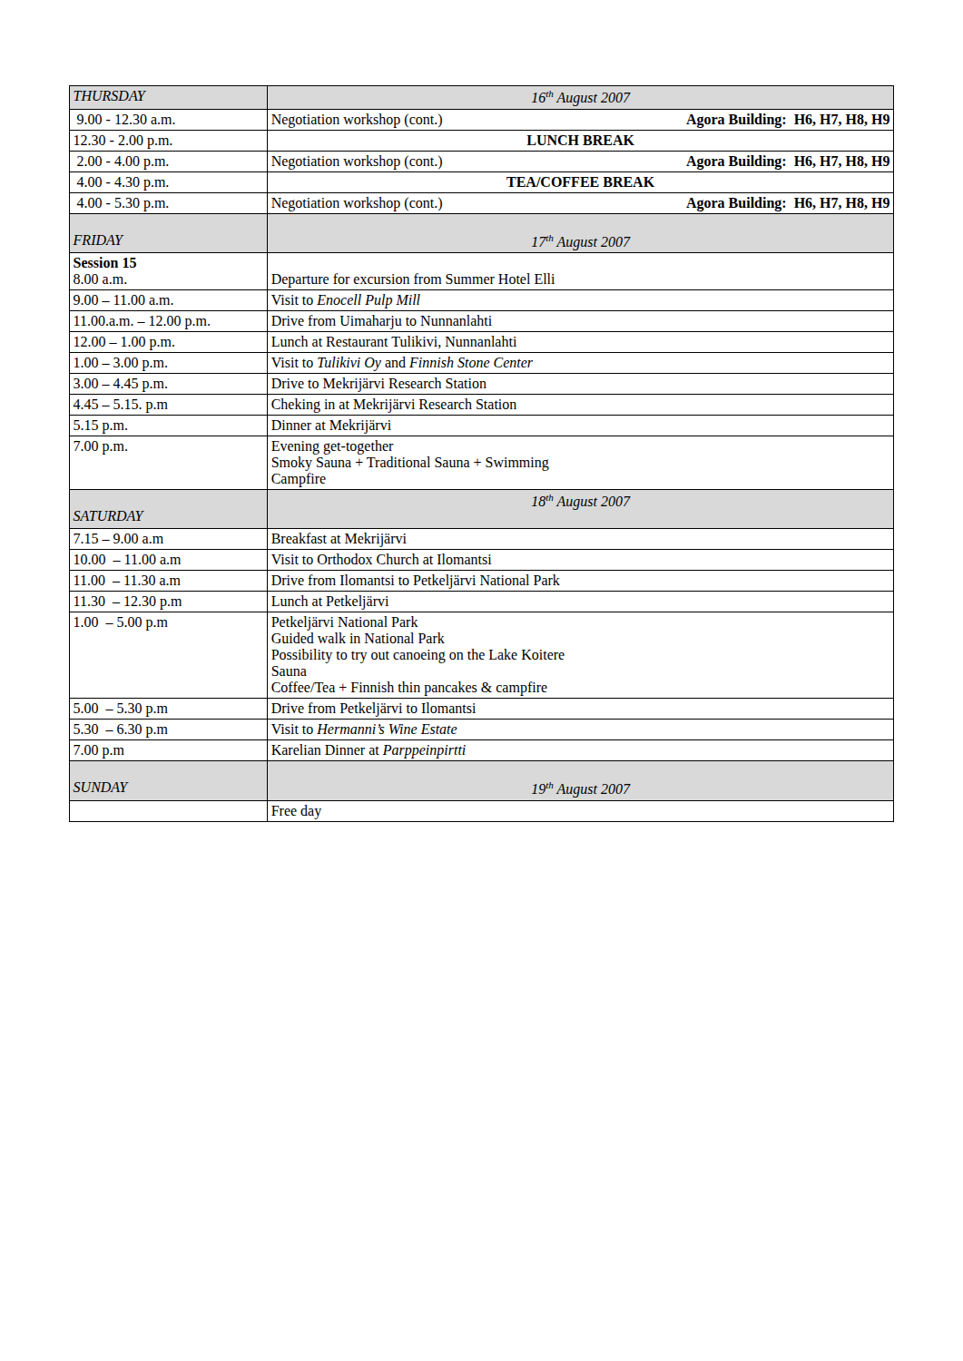| THURSDAY | 16 th August 2007 |
| 9.00 - 12.30 a.m. | Negotiation workshop (cont.) Agora Building: H6, H7, H8, H9 |
| 12.30 - 2.00 p.m. | LUNCH BREAK |
| 2.00 - 4.00 p.m. | Negotiation workshop (cont.) Agora Building: H6, H7, H8, H9 |
| 4.00 - 4.30 p.m. | TEA/COFFEE BREAK |
| 4.00 - 5.30 p.m. | Negotiation workshop (cont.) Agora Building: H6, H7, H8, H9 |
| FRIDAY | 17 th August 2007 |
| Session 15 8.00 a.m. | Departure for excursion from Summer Hotel Elli |
| 9.00 – 11.00 a.m. | Visit to Enocell Pulp Mill |
| 11.00.a.m. – 12.00 p.m. | Drive from Uimaharju to Nunnanlahti |
| 12.00 – 1.00 p.m. | Lunch at Restaurant Tulikivi, Nunnanlahti |
| 1.00 – 3.00 p.m. | Visit to Tulikivi Oy and Finnish Stone Center |
| 3.00 – 4.45 p.m. | Drive to Mekrijärvi Research Station |
| 4.45 – 5.15. p.m | Cheking in at Mekrijärvi Research Station |
| 5.15 p.m. | Dinner at Mekrijärvi |
| 7.00 p.m. | Evening get-together Smoky Sauna + Traditional Sauna + Swimming Campfire |
| SATURDAY | 18 th August 2007 |
| 7.15 – 9.00 a.m | Breakfast at Mekrijärvi |
| 10.00 – 11.00 a.m | Visit to Orthodox Church at Ilomantsi |
| 11.00 – 11.30 a.m | Drive from Ilomantsi to Petkeljärvi National Park |
| 11.30 – 12.30 p.m | Lunch at Petkeljärvi |
| 1.00 – 5.00 p.m | Petkeljärvi National Park Guided walk in National Park Possibility to try out canoeing on the Lake Koitere Sauna Coffee/Tea + Finnish thin pancakes & campfire |
| 5.00 – 5.30 p.m | Drive from Petkeljärvi to Ilomantsi |
| 5.30 – 6.30 p.m | Visit to Hermanni’s Wine Estate |
| 7.00 p.m | Karelian Dinner at Parppeinpirtti |
| SUNDAY | 19 th August 2007 |
| | Free day |